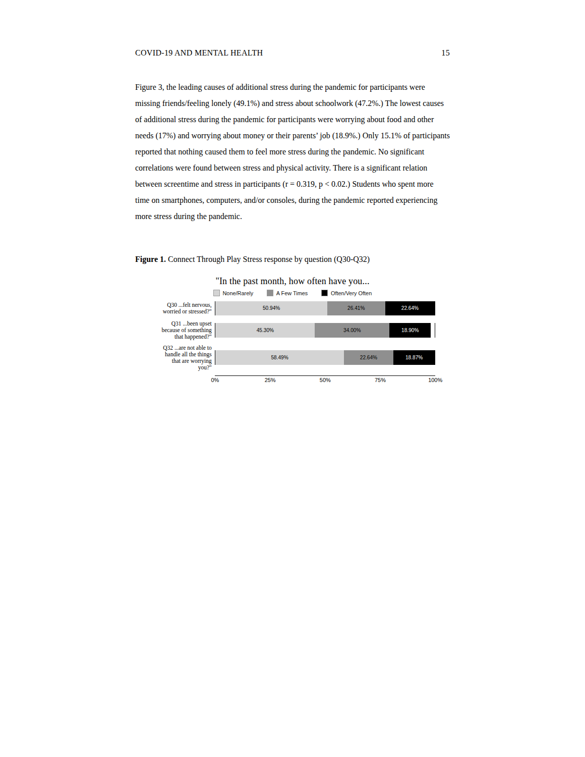COVID-19 AND MENTAL HEALTH 15
Figure 3, the leading causes of additional stress during the pandemic for participants were missing friends/feeling lonely (49.1%) and stress about schoolwork (47.2%.) The lowest causes of additional stress during the pandemic for participants were worrying about food and other needs (17%) and worrying about money or their parents’ job (18.9%.) Only 15.1% of participants reported that nothing caused them to feel more stress during the pandemic. No significant correlations were found between stress and physical activity. There is a significant relation between screentime and stress in participants (r = 0.319, p < 0.02.) Students who spent more time on smartphones, computers, and/or consoles, during the pandemic reported experiencing more stress during the pandemic.
Figure 1. Connect Through Play Stress response by question (Q30-Q32)
"In the past month, how often have you...
None/Rarely A Few Times Often/Very Often
Q30 ...felt nervous,
worried or stressed?"
50.94%
26.41%
22.64%
Q31 ...been upset
because of something
that happened?"
45.30%
34.00%
18.90%
Q32 ...are not able to
handle all the things
that are worrying
you?"
58.49%
22.64%
18.87%
0% 25% 50% 75% 100%